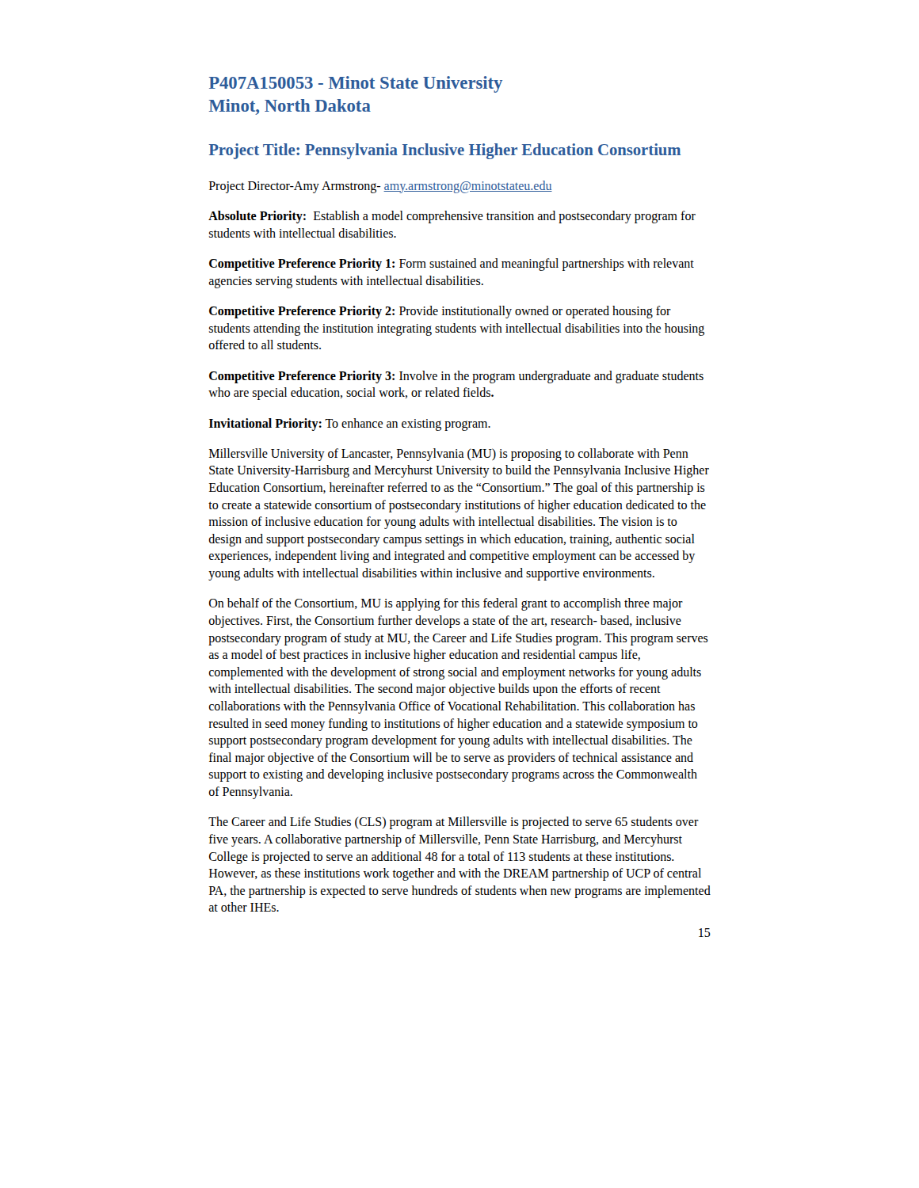P407A150053 - Minot State University
Minot, North Dakota
Project Title: Pennsylvania Inclusive Higher Education Consortium
Project Director-Amy Armstrong- amy.armstrong@minotstateu.edu
Absolute Priority: Establish a model comprehensive transition and postsecondary program for students with intellectual disabilities.
Competitive Preference Priority 1: Form sustained and meaningful partnerships with relevant agencies serving students with intellectual disabilities.
Competitive Preference Priority 2: Provide institutionally owned or operated housing for students attending the institution integrating students with intellectual disabilities into the housing offered to all students.
Competitive Preference Priority 3: Involve in the program undergraduate and graduate students who are special education, social work, or related fields.
Invitational Priority: To enhance an existing program.
Millersville University of Lancaster, Pennsylvania (MU) is proposing to collaborate with Penn State University-Harrisburg and Mercyhurst University to build the Pennsylvania Inclusive Higher Education Consortium, hereinafter referred to as the “Consortium.” The goal of this partnership is to create a statewide consortium of postsecondary institutions of higher education dedicated to the mission of inclusive education for young adults with intellectual disabilities. The vision is to design and support postsecondary campus settings in which education, training, authentic social experiences, independent living and integrated and competitive employment can be accessed by young adults with intellectual disabilities within inclusive and supportive environments.
On behalf of the Consortium, MU is applying for this federal grant to accomplish three major objectives. First, the Consortium further develops a state of the art, research- based, inclusive postsecondary program of study at MU, the Career and Life Studies program. This program serves as a model of best practices in inclusive higher education and residential campus life, complemented with the development of strong social and employment networks for young adults with intellectual disabilities. The second major objective builds upon the efforts of recent collaborations with the Pennsylvania Office of Vocational Rehabilitation. This collaboration has resulted in seed money funding to institutions of higher education and a statewide symposium to support postsecondary program development for young adults with intellectual disabilities. The final major objective of the Consortium will be to serve as providers of technical assistance and support to existing and developing inclusive postsecondary programs across the Commonwealth of Pennsylvania.
The Career and Life Studies (CLS) program at Millersville is projected to serve 65 students over five years. A collaborative partnership of Millersville, Penn State Harrisburg, and Mercyhurst College is projected to serve an additional 48 for a total of 113 students at these institutions. However, as these institutions work together and with the DREAM partnership of UCP of central PA, the partnership is expected to serve hundreds of students when new programs are implemented at other IHEs.
15